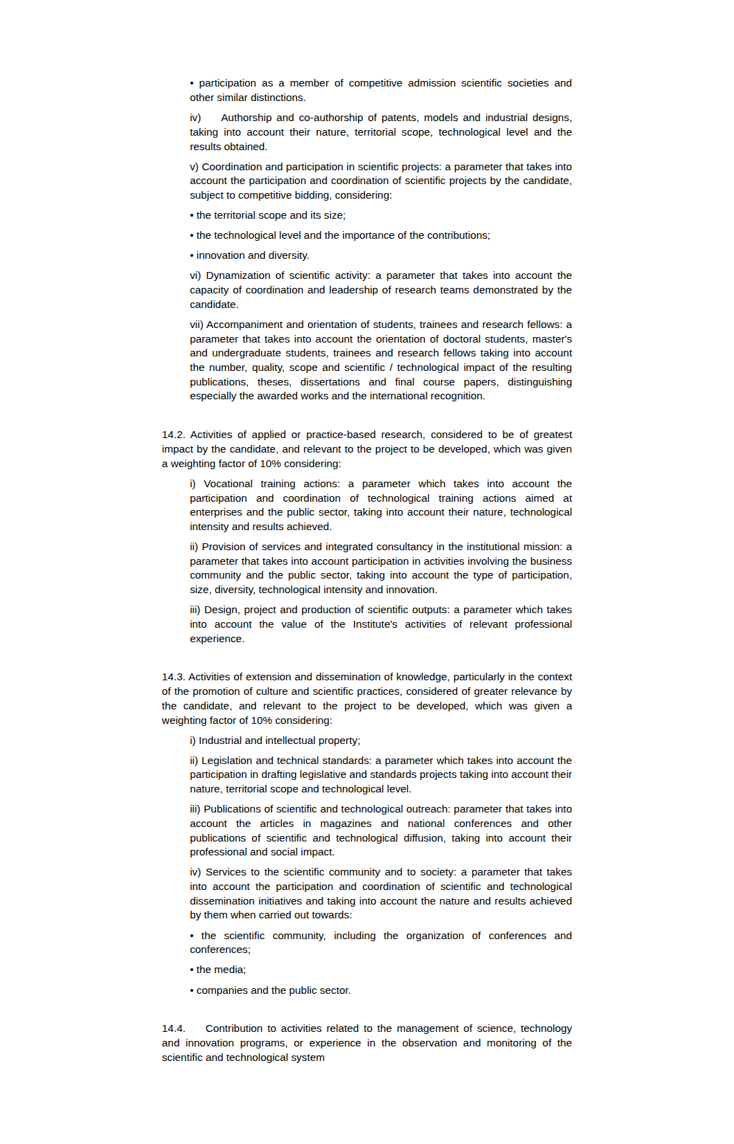• participation as a member of competitive admission scientific societies and other similar distinctions.
iv) Authorship and co-authorship of patents, models and industrial designs, taking into account their nature, territorial scope, technological level and the results obtained.
v) Coordination and participation in scientific projects: a parameter that takes into account the participation and coordination of scientific projects by the candidate, subject to competitive bidding, considering:
• the territorial scope and its size;
• the technological level and the importance of the contributions;
• innovation and diversity.
vi) Dynamization of scientific activity: a parameter that takes into account the capacity of coordination and leadership of research teams demonstrated by the candidate.
vii) Accompaniment and orientation of students, trainees and research fellows: a parameter that takes into account the orientation of doctoral students, master's and undergraduate students, trainees and research fellows taking into account the number, quality, scope and scientific / technological impact of the resulting publications, theses, dissertations and final course papers, distinguishing especially the awarded works and the international recognition.
14.2. Activities of applied or practice-based research, considered to be of greatest impact by the candidate, and relevant to the project to be developed, which was given a weighting factor of 10% considering:
i) Vocational training actions: a parameter which takes into account the participation and coordination of technological training actions aimed at enterprises and the public sector, taking into account their nature, technological intensity and results achieved.
ii) Provision of services and integrated consultancy in the institutional mission: a parameter that takes into account participation in activities involving the business community and the public sector, taking into account the type of participation, size, diversity, technological intensity and innovation.
iii) Design, project and production of scientific outputs: a parameter which takes into account the value of the Institute's activities of relevant professional experience.
14.3. Activities of extension and dissemination of knowledge, particularly in the context of the promotion of culture and scientific practices, considered of greater relevance by the candidate, and relevant to the project to be developed, which was given a weighting factor of 10% considering:
i) Industrial and intellectual property;
ii) Legislation and technical standards: a parameter which takes into account the participation in drafting legislative and standards projects taking into account their nature, territorial scope and technological level.
iii) Publications of scientific and technological outreach: parameter that takes into account the articles in magazines and national conferences and other publications of scientific and technological diffusion, taking into account their professional and social impact.
iv) Services to the scientific community and to society: a parameter that takes into account the participation and coordination of scientific and technological dissemination initiatives and taking into account the nature and results achieved by them when carried out towards:
• the scientific community, including the organization of conferences and conferences;
• the media;
• companies and the public sector.
14.4. Contribution to activities related to the management of science, technology and innovation programs, or experience in the observation and monitoring of the scientific and technological system